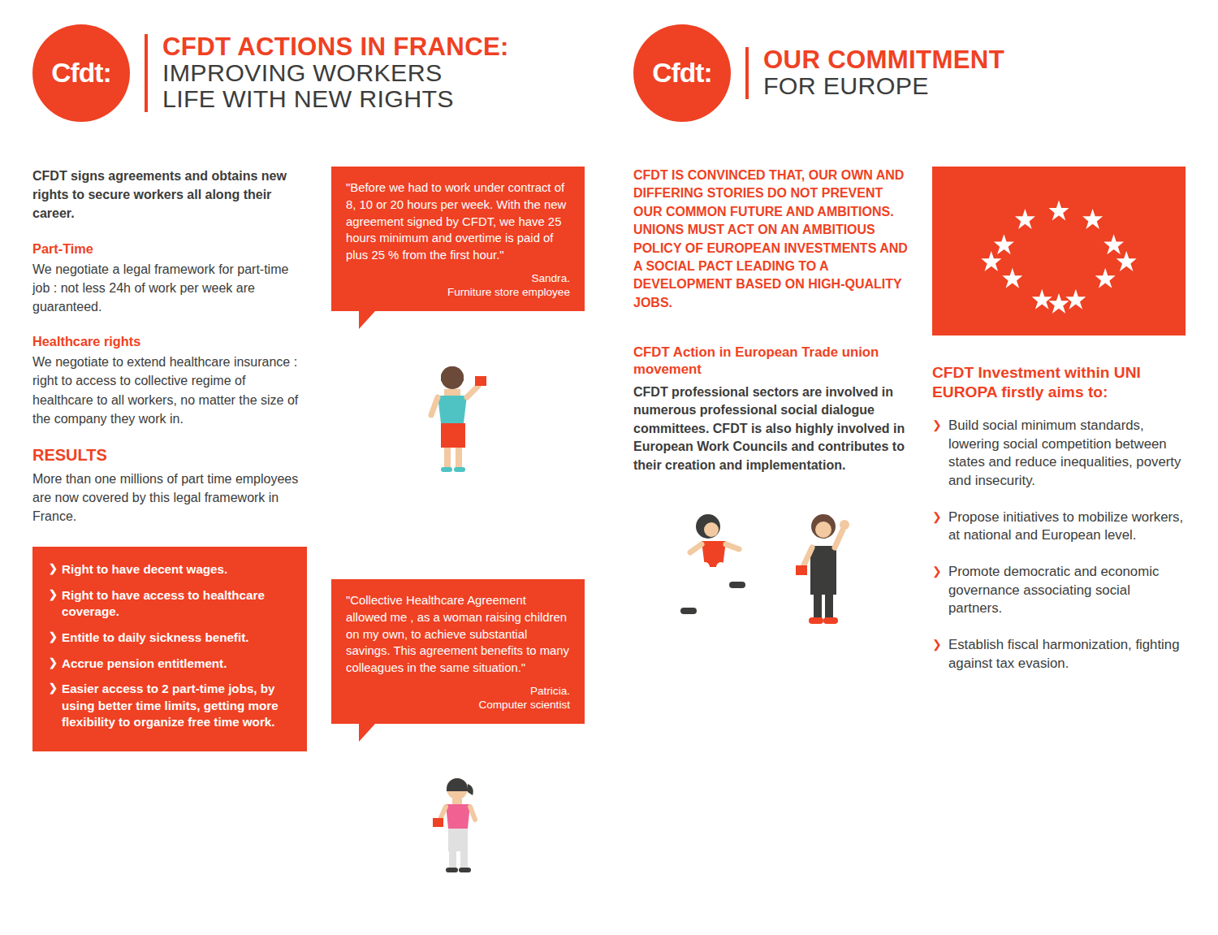Cfdt:
CFDT ACTIONS IN FRANCE:
Improving workers
life with new rights
CFDT signs agreements and obtains new rights to secure workers all along their career.
Part-Time
We negotiate a legal framework for part-time job : not less 24h of work per week are guaranteed.
Healthcare rights
We negotiate to extend healthcare insurance : right to access to collective regime of healthcare to all workers, no matter the size of the company they work in.
Results
More than one millions of part time employees are now covered by this legal framework in France.
Right to have decent wages.
Right to have access to healthcare coverage.
Entitle to daily sickness benefit.
Accrue pension entitlement.
Easier access to 2 part-time jobs, by using better time limits, getting more flexibility to organize free time work.
"Before we had to work under contract of 8, 10 or 20 hours per week. With the new agreement signed by CFDT, we have 25 hours minimum and overtime is paid of plus 25 % from the first hour." Sandra.
Furniture store employee
"Collective Healthcare Agreement allowed me , as a woman raising children on my own, to achieve substantial savings. This agreement benefits to many colleagues in the same situation." Patricia.
Computer scientist
Cfdt:
OUR COMMITMENT
for Europe
CFDT is convinced that, our own and differing stories do not prevent our common future and ambitions. Unions must act on an ambitious policy of European investments and a social pact leading to a development based on high-quality jobs.
CFDT Action in European Trade union movement
CFDT professional sectors are involved in numerous professional social dialogue committees. CFDT is also highly involved in European Work Councils and contributes to their creation and implementation.
CFDT Investment within UNI EUROPA firstly aims to:
Build social minimum standards, lowering social competition between states and reduce inequalities, poverty and insecurity.
Propose initiatives to mobilize workers, at national and European level.
Promote democratic and economic governance associating social partners.
Establish fiscal harmonization, fighting against tax evasion.